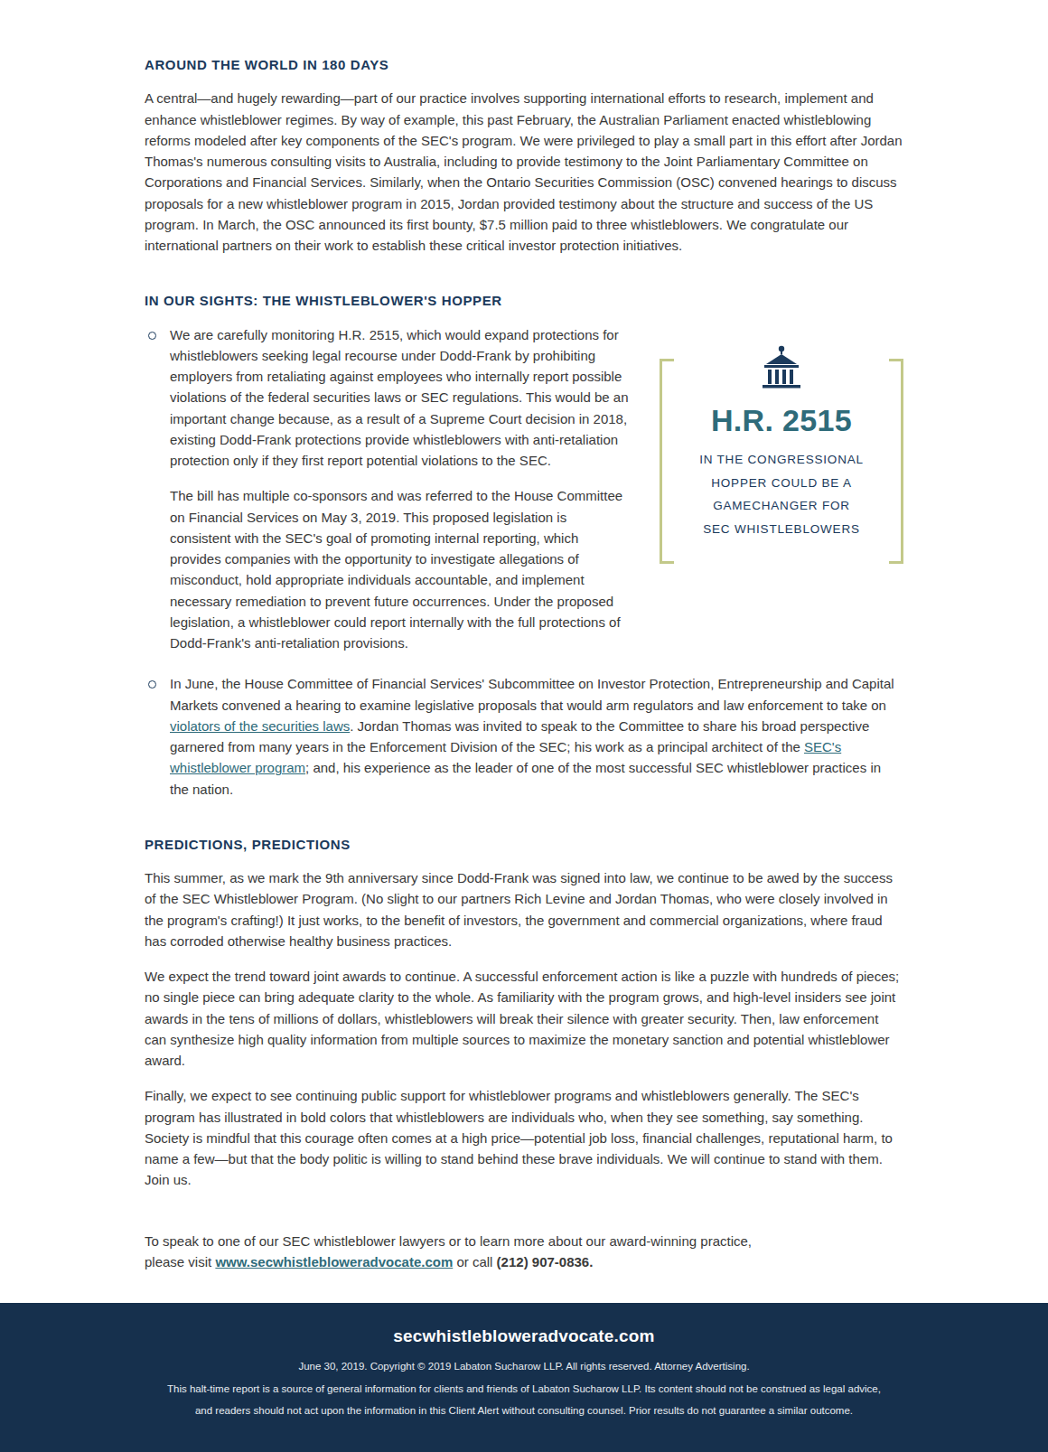Around the World in 180 Days
A central—and hugely rewarding—part of our practice involves supporting international efforts to research, implement and enhance whistleblower regimes. By way of example, this past February, the Australian Parliament enacted whistleblowing reforms modeled after key components of the SEC's program. We were privileged to play a small part in this effort after Jordan Thomas's numerous consulting visits to Australia, including to provide testimony to the Joint Parliamentary Committee on Corporations and Financial Services. Similarly, when the Ontario Securities Commission (OSC) convened hearings to discuss proposals for a new whistleblower program in 2015, Jordan provided testimony about the structure and success of the US program. In March, the OSC announced its first bounty, $7.5 million paid to three whistleblowers. We congratulate our international partners on their work to establish these critical investor protection initiatives.
In Our Sights: The Whistleblower's Hopper
We are carefully monitoring H.R. 2515, which would expand protections for whistleblowers seeking legal recourse under Dodd-Frank by prohibiting employers from retaliating against employees who internally report possible violations of the federal securities laws or SEC regulations. This would be an important change because, as a result of a Supreme Court decision in 2018, existing Dodd-Frank protections provide whistleblowers with anti-retaliation protection only if they first report potential violations to the SEC.
The bill has multiple co-sponsors and was referred to the House Committee on Financial Services on May 3, 2019. This proposed legislation is consistent with the SEC's goal of promoting internal reporting, which provides companies with the opportunity to investigate allegations of misconduct, hold appropriate individuals accountable, and implement necessary remediation to prevent future occurrences. Under the proposed legislation, a whistleblower could report internally with the full protections of Dodd-Frank's anti-retaliation provisions.
H.R. 2515
In the Congressional
Hopper Could Be a
Gamechanger for
SEC Whistleblowers
In June, the House Committee of Financial Services' Subcommittee on Investor Protection, Entrepreneurship and Capital Markets convened a hearing to examine legislative proposals that would arm regulators and law enforcement to take on violators of the securities laws. Jordan Thomas was invited to speak to the Committee to share his broad perspective garnered from many years in the Enforcement Division of the SEC; his work as a principal architect of the SEC's whistleblower program; and, his experience as the leader of one of the most successful SEC whistleblower practices in the nation.
Predictions, Predictions
This summer, as we mark the 9th anniversary since Dodd-Frank was signed into law, we continue to be awed by the success of the SEC Whistleblower Program. (No slight to our partners Rich Levine and Jordan Thomas, who were closely involved in the program's crafting!) It just works, to the benefit of investors, the government and commercial organizations, where fraud has corroded otherwise healthy business practices.
We expect the trend toward joint awards to continue. A successful enforcement action is like a puzzle with hundreds of pieces; no single piece can bring adequate clarity to the whole. As familiarity with the program grows, and high-level insiders see joint awards in the tens of millions of dollars, whistleblowers will break their silence with greater security. Then, law enforcement can synthesize high quality information from multiple sources to maximize the monetary sanction and potential whistleblower award.
Finally, we expect to see continuing public support for whistleblower programs and whistleblowers generally. The SEC's program has illustrated in bold colors that whistleblowers are individuals who, when they see something, say something. Society is mindful that this courage often comes at a high price—potential job loss, financial challenges, reputational harm, to name a few—but that the body politic is willing to stand behind these brave individuals. We will continue to stand with them. Join us.
To speak to one of our SEC whistleblower lawyers or to learn more about our award-winning practice,
please visit www.secwhistlebloweradvocate.com or call (212) 907-0836.
secwhistlebloweradvocate.com
June 30, 2019. Copyright © 2019 Labaton Sucharow LLP. All rights reserved. Attorney Advertising.
This halt-time report is a source of general information for clients and friends of Labaton Sucharow LLP. Its content should not be construed as legal advice,
and readers should not act upon the information in this Client Alert without consulting counsel. Prior results do not guarantee a similar outcome.